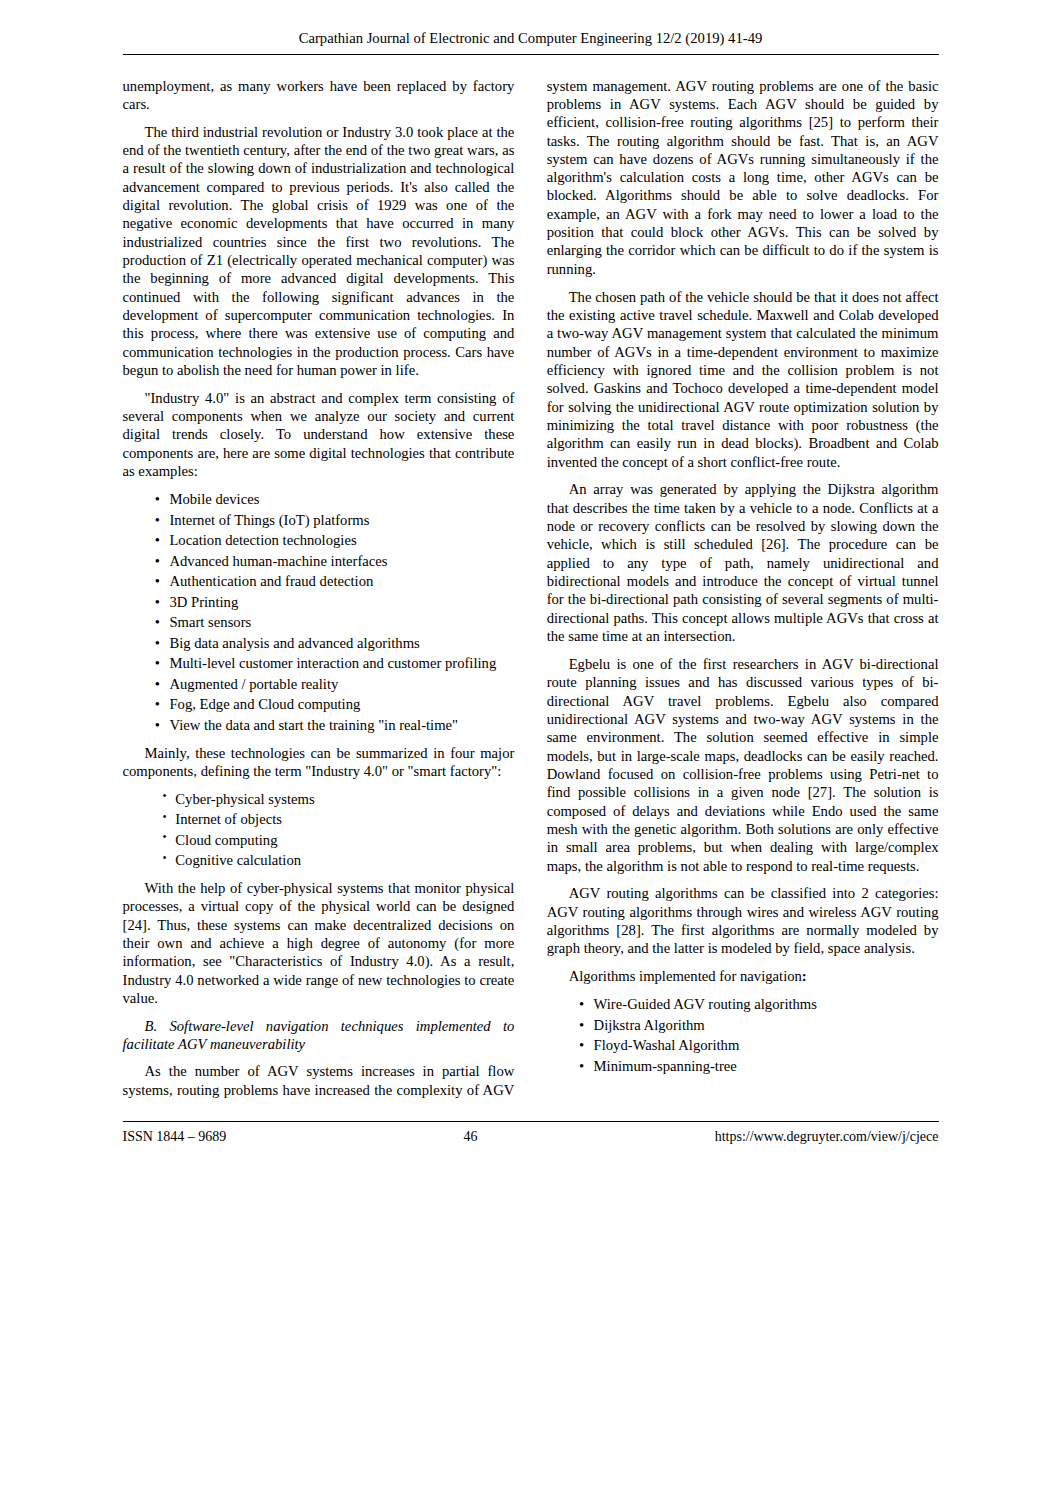Carpathian Journal of Electronic and Computer Engineering 12/2 (2019) 41-49
unemployment, as many workers have been replaced by factory cars.
The third industrial revolution or Industry 3.0 took place at the end of the twentieth century, after the end of the two great wars, as a result of the slowing down of industrialization and technological advancement compared to previous periods. It's also called the digital revolution. The global crisis of 1929 was one of the negative economic developments that have occurred in many industrialized countries since the first two revolutions. The production of Z1 (electrically operated mechanical computer) was the beginning of more advanced digital developments. This continued with the following significant advances in the development of supercomputer communication technologies. In this process, where there was extensive use of computing and communication technologies in the production process. Cars have begun to abolish the need for human power in life.
"Industry 4.0" is an abstract and complex term consisting of several components when we analyze our society and current digital trends closely. To understand how extensive these components are, here are some digital technologies that contribute as examples:
Mobile devices
Internet of Things (IoT) platforms
Location detection technologies
Advanced human-machine interfaces
Authentication and fraud detection
3D Printing
Smart sensors
Big data analysis and advanced algorithms
Multi-level customer interaction and customer profiling
Augmented / portable reality
Fog, Edge and Cloud computing
View the data and start the training "in real-time"
Mainly, these technologies can be summarized in four major components, defining the term "Industry 4.0" or "smart factory":
Cyber-physical systems
Internet of objects
Cloud computing
Cognitive calculation
With the help of cyber-physical systems that monitor physical processes, a virtual copy of the physical world can be designed [24]. Thus, these systems can make decentralized decisions on their own and achieve a high degree of autonomy (for more information, see "Characteristics of Industry 4.0). As a result, Industry 4.0 networked a wide range of new technologies to create value.
B. Software-level navigation techniques implemented to facilitate AGV maneuverability
As the number of AGV systems increases in partial flow systems, routing problems have increased the complexity of AGV system management. AGV routing problems are one of the basic problems in AGV systems. Each AGV should be guided by efficient, collision-free routing algorithms [25] to perform their tasks. The routing algorithm should be fast. That is, an AGV system can have dozens of AGVs running simultaneously if the algorithm's calculation costs a long time, other AGVs can be blocked. Algorithms should be able to solve deadlocks. For example, an AGV with a fork may need to lower a load to the position that could block other AGVs. This can be solved by enlarging the corridor which can be difficult to do if the system is running.
The chosen path of the vehicle should be that it does not affect the existing active travel schedule. Maxwell and Colab developed a two-way AGV management system that calculated the minimum number of AGVs in a time-dependent environment to maximize efficiency with ignored time and the collision problem is not solved. Gaskins and Tochoco developed a time-dependent model for solving the unidirectional AGV route optimization solution by minimizing the total travel distance with poor robustness (the algorithm can easily run in dead blocks). Broadbent and Colab invented the concept of a short conflict-free route.
An array was generated by applying the Dijkstra algorithm that describes the time taken by a vehicle to a node. Conflicts at a node or recovery conflicts can be resolved by slowing down the vehicle, which is still scheduled [26]. The procedure can be applied to any type of path, namely unidirectional and bidirectional models and introduce the concept of virtual tunnel for the bi-directional path consisting of several segments of multi-directional paths. This concept allows multiple AGVs that cross at the same time at an intersection.
Egbelu is one of the first researchers in AGV bi-directional route planning issues and has discussed various types of bi-directional AGV travel problems. Egbelu also compared unidirectional AGV systems and two-way AGV systems in the same environment. The solution seemed effective in simple models, but in large-scale maps, deadlocks can be easily reached. Dowland focused on collision-free problems using Petri-net to find possible collisions in a given node [27]. The solution is composed of delays and deviations while Endo used the same mesh with the genetic algorithm. Both solutions are only effective in small area problems, but when dealing with large/complex maps, the algorithm is not able to respond to real-time requests.
AGV routing algorithms can be classified into 2 categories: AGV routing algorithms through wires and wireless AGV routing algorithms [28]. The first algorithms are normally modeled by graph theory, and the latter is modeled by field, space analysis.
Algorithms implemented for navigation:
Wire-Guided AGV routing algorithms
Dijkstra Algorithm
Floyd-Washal Algorithm
Minimum-spanning-tree
ISSN 1844 – 9689 46 https://www.degruyter.com/view/j/cjece